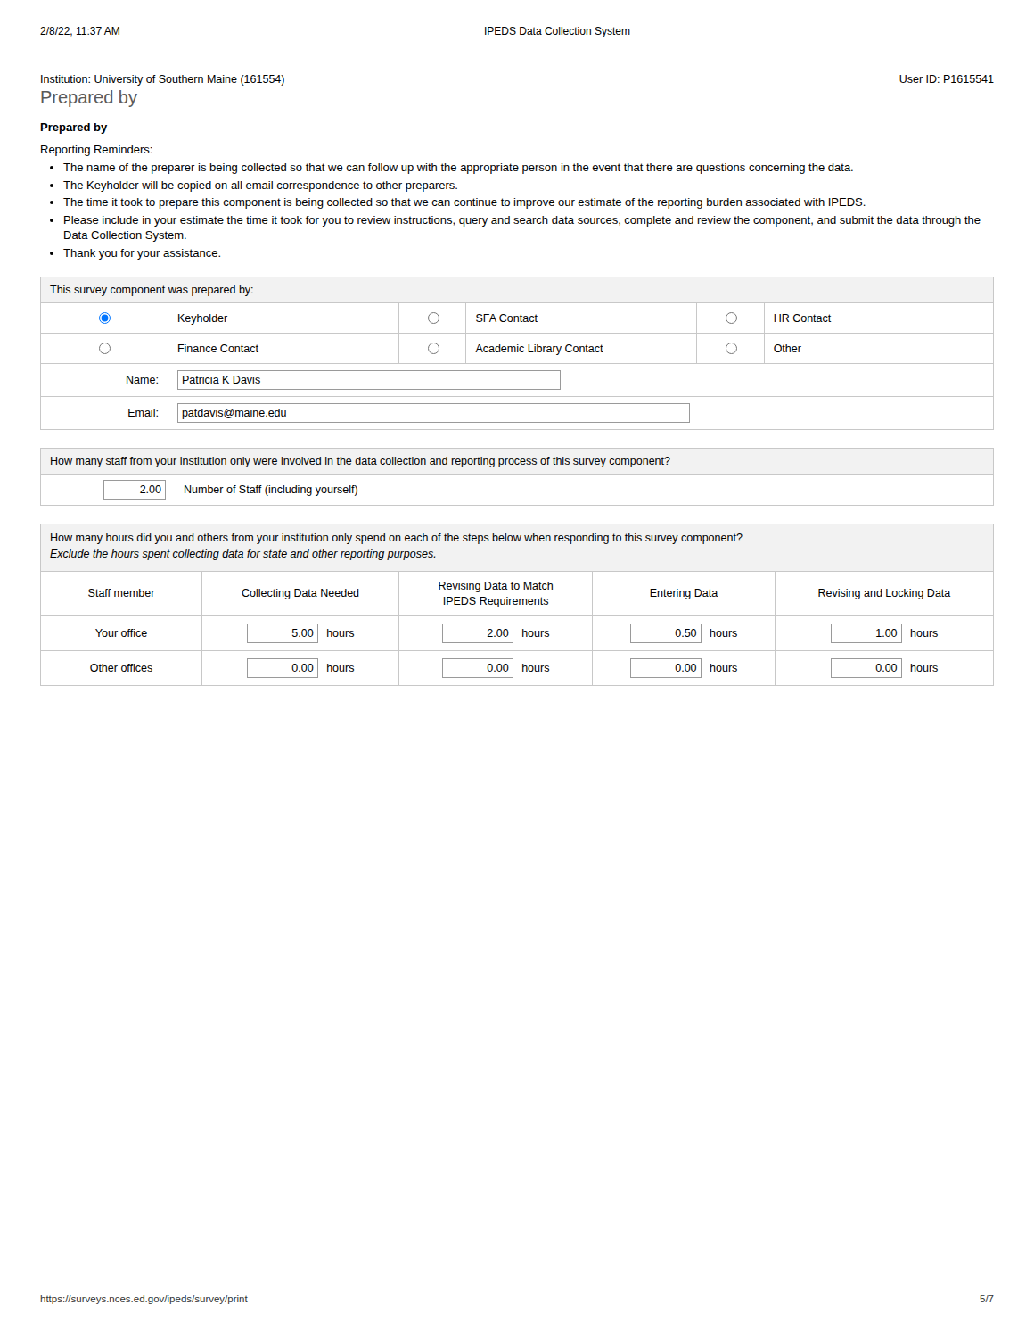2/8/22, 11:37 AM
IPEDS Data Collection System
Institution: University of Southern Maine (161554)
User ID: P1615541
Prepared by
Prepared by
Reporting Reminders:
The name of the preparer is being collected so that we can follow up with the appropriate person in the event that there are questions concerning the data.
The Keyholder will be copied on all email correspondence to other preparers.
The time it took to prepare this component is being collected so that we can continue to improve our estimate of the reporting burden associated with IPEDS.
Please include in your estimate the time it took for you to review instructions, query and search data sources, complete and review the component, and submit the data through the Data Collection System.
Thank you for your assistance.
This survey component was prepared by:
| | Keyholder | | SFA Contact | | HR Contact |
| | Finance Contact | | Academic Library Contact | | Other |
| Name: | |
| Email: | |
How many staff from your institution only were involved in the data collection and reporting process of this survey component?
| | Number of Staff (including yourself) |
How many hours did you and others from your institution only spend on each of the steps below when responding to this survey component? Exclude the hours spent collecting data for state and other reporting purposes.
| Staff member | Collecting Data Needed | Revising Data to Match IPEDS Requirements | Entering Data | Revising and Locking Data |
| --- | --- | --- | --- | --- |
| Your office | hours | hours | hours | hours |
| Other offices | hours | hours | hours | hours |
https://surveys.nces.ed.gov/ipeds/survey/print
5/7